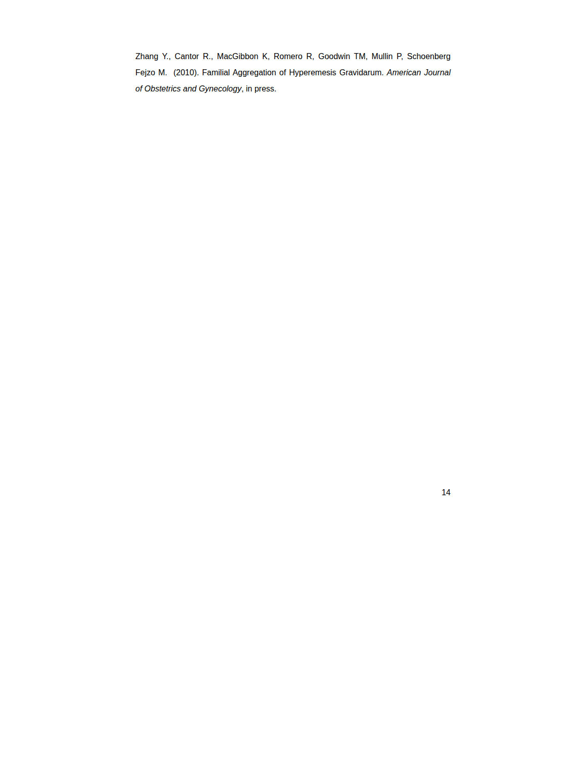Zhang Y., Cantor R., MacGibbon K, Romero R, Goodwin TM, Mullin P, Schoenberg Fejzo M. (2010). Familial Aggregation of Hyperemesis Gravidarum. American Journal of Obstetrics and Gynecology, in press.
14